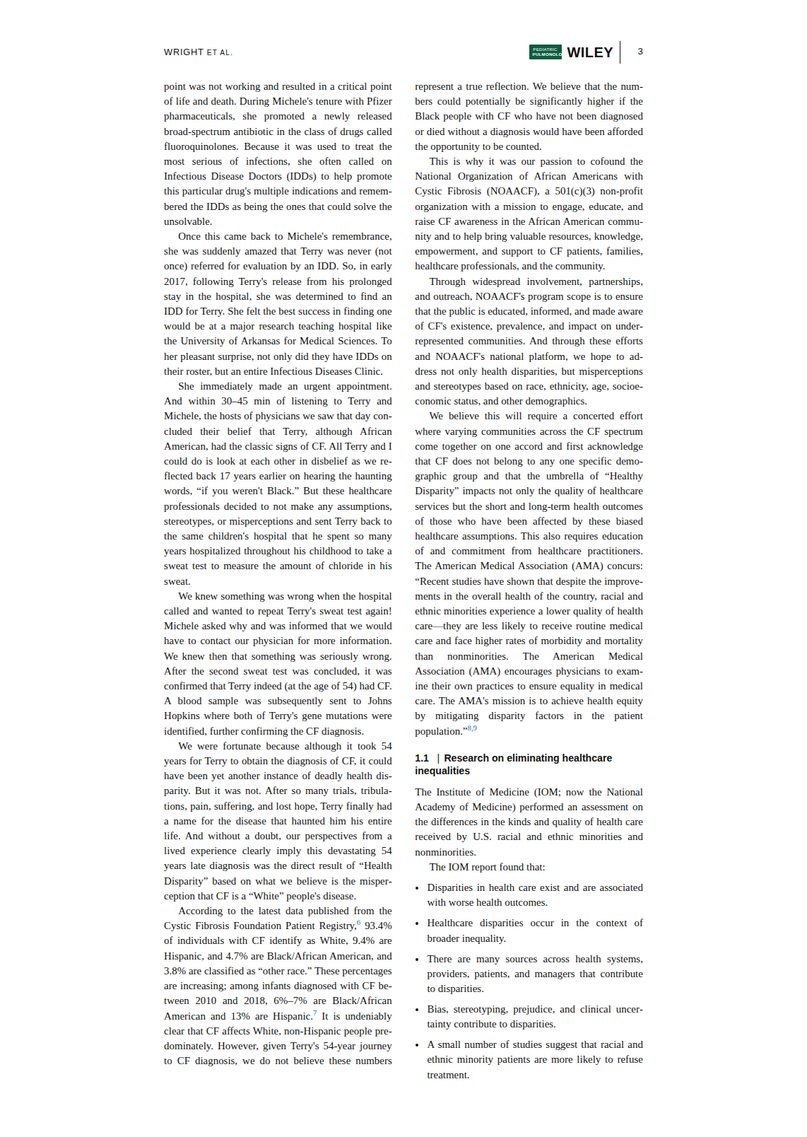Wright ET AL.
PEDIATRIC PULMONOLOGY
WILEY
3
point was not working and resulted in a critical point of life and death. During Michele's tenure with Pfizer pharmaceuticals, she promoted a newly released broad-spectrum antibiotic in the class of drugs called fluoroquinolones. Because it was used to treat the most serious of infections, she often called on Infectious Disease Doctors (IDDs) to help promote this particular drug's multiple indications and remembered the IDDs as being the ones that could solve the unsolvable.
Once this came back to Michele's remembrance, she was suddenly amazed that Terry was never (not once) referred for evaluation by an IDD. So, in early 2017, following Terry's release from his prolonged stay in the hospital, she was determined to find an IDD for Terry. She felt the best success in finding one would be at a major research teaching hospital like the University of Arkansas for Medical Sciences. To her pleasant surprise, not only did they have IDDs on their roster, but an entire Infectious Diseases Clinic.
She immediately made an urgent appointment. And within 30–45 min of listening to Terry and Michele, the hosts of physicians we saw that day concluded their belief that Terry, although African American, had the classic signs of CF. All Terry and I could do is look at each other in disbelief as we reflected back 17 years earlier on hearing the haunting words, “if you weren't Black.” But these healthcare professionals decided to not make any assumptions, stereotypes, or misperceptions and sent Terry back to the same children's hospital that he spent so many years hospitalized throughout his childhood to take a sweat test to measure the amount of chloride in his sweat.
We knew something was wrong when the hospital called and wanted to repeat Terry's sweat test again! Michele asked why and was informed that we would have to contact our physician for more information. We knew then that something was seriously wrong. After the second sweat test was concluded, it was confirmed that Terry indeed (at the age of 54) had CF. A blood sample was subsequently sent to Johns Hopkins where both of Terry's gene mutations were identified, further confirming the CF diagnosis.
We were fortunate because although it took 54 years for Terry to obtain the diagnosis of CF, it could have been yet another instance of deadly health disparity. But it was not. After so many trials, tribulations, pain, suffering, and lost hope, Terry finally had a name for the disease that haunted him his entire life. And without a doubt, our perspectives from a lived experience clearly imply this devastating 54 years late diagnosis was the direct result of “Health Disparity” based on what we believe is the misperception that CF is a “White” people's disease.
According to the latest data published from the Cystic Fibrosis Foundation Patient Registry,6 93.4% of individuals with CF identify as White, 9.4% are Hispanic, and 4.7% are Black/African American, and 3.8% are classified as “other race.” These percentages are increasing; among infants diagnosed with CF between 2010 and 2018, 6%–7% are Black/African American and 13% are Hispanic.7 It is undeniably clear that CF affects White, non-Hispanic people predominately. However, given Terry's 54-year journey to CF diagnosis, we do not believe these numbers represent a true reflection. We believe that the numbers could potentially be significantly higher if the Black people with CF who have not been diagnosed or died without a diagnosis would have been afforded the opportunity to be counted.
This is why it was our passion to cofound the National Organization of African Americans with Cystic Fibrosis (NOAACF), a 501(c)(3) non-profit organization with a mission to engage, educate, and raise CF awareness in the African American community and to help bring valuable resources, knowledge, empowerment, and support to CF patients, families, healthcare professionals, and the community.
Through widespread involvement, partnerships, and outreach, NOAACF's program scope is to ensure that the public is educated, informed, and made aware of CF's existence, prevalence, and impact on underrepresented communities. And through these efforts and NOAACF's national platform, we hope to address not only health disparities, but misperceptions and stereotypes based on race, ethnicity, age, socioeconomic status, and other demographics.
We believe this will require a concerted effort where varying communities across the CF spectrum come together on one accord and first acknowledge that CF does not belong to any one specific demographic group and that the umbrella of “Healthy Disparity” impacts not only the quality of healthcare services but the short and long-term health outcomes of those who have been affected by these biased healthcare assumptions. This also requires education of and commitment from healthcare practitioners. The American Medical Association (AMA) concurs: “Recent studies have shown that despite the improvements in the overall health of the country, racial and ethnic minorities experience a lower quality of health care—they are less likely to receive routine medical care and face higher rates of morbidity and mortality than nonminorities. The American Medical Association (AMA) encourages physicians to examine their own practices to ensure equality in medical care. The AMA's mission is to achieve health equity by mitigating disparity factors in the patient population.”8,9
1.1|Research on eliminating healthcare inequalities
The Institute of Medicine (IOM; now the National Academy of Medicine) performed an assessment on the differences in the kinds and quality of health care received by U.S. racial and ethnic minorities and nonminorities.
The IOM report found that:
Disparities in health care exist and are associated with worse health outcomes.
Healthcare disparities occur in the context of broader inequality.
There are many sources across health systems, providers, patients, and managers that contribute to disparities.
Bias, stereotyping, prejudice, and clinical uncertainty contribute to disparities.
A small number of studies suggest that racial and ethnic minority patients are more likely to refuse treatment.